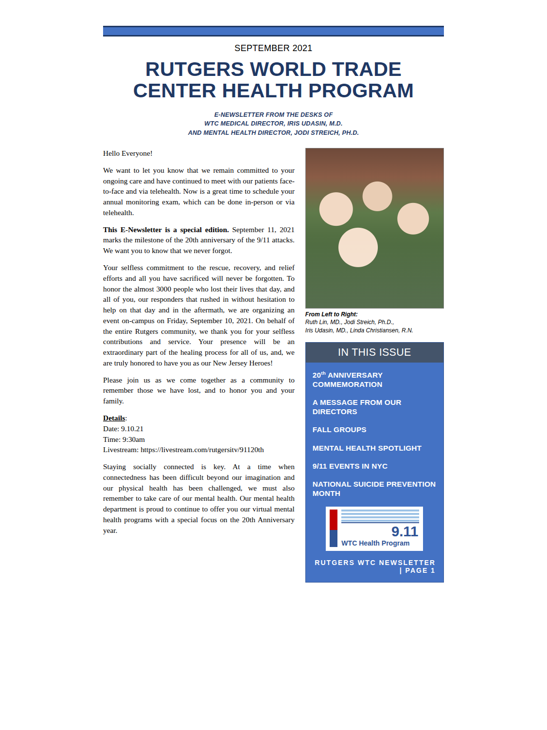SEPTEMBER 2021
RUTGERS WORLD TRADE CENTER HEALTH PROGRAM
E-NEWSLETTER FROM THE DESKS OF
WTC MEDICAL DIRECTOR, IRIS UDASIN, M.D.
AND MENTAL HEALTH DIRECTOR, JODI STREICH, PH.D.
Hello Everyone!
We want to let you know that we remain committed to your ongoing care and have continued to meet with our patients face-to-face and via telehealth. Now is a great time to schedule your annual monitoring exam, which can be done in-person or via telehealth.
This E-Newsletter is a special edition. September 11, 2021 marks the milestone of the 20th anniversary of the 9/11 attacks. We want you to know that we never forgot.
Your selfless commitment to the rescue, recovery, and relief efforts and all you have sacrificed will never be forgotten. To honor the almost 3000 people who lost their lives that day, and all of you, our responders that rushed in without hesitation to help on that day and in the aftermath, we are organizing an event on-campus on Friday, September 10, 2021. On behalf of the entire Rutgers community, we thank you for your selfless contributions and service. Your presence will be an extraordinary part of the healing process for all of us, and, we are truly honored to have you as our New Jersey Heroes!
Please join us as we come together as a community to remember those we have lost, and to honor you and your family.
Details:
Date: 9.10.21
Time: 9:30am
Livestream: https://livestream.com/rutgersitv/91120th
Staying socially connected is key. At a time when connectedness has been difficult beyond our imagination and our physical health has been challenged, we must also remember to take care of our mental health. Our mental health department is proud to continue to offer you our virtual mental health programs with a special focus on the 20th Anniversary year.
From Left to Right:
Ruth Lin, MD., Jodi Streich, Ph.D.,
Iris Udasin, MD., Linda Christiansen, R.N.
IN THIS ISSUE
20th ANNIVERSARY COMMEMORATION
A MESSAGE FROM OUR DIRECTORS
FALL GROUPS
MENTAL HEALTH SPOTLIGHT
9/11 EVENTS IN NYC
NATIONAL SUICIDE PREVENTION MONTH
9.11
WTC Health Program
RUTGERS WTC NEWSLETTER | PAGE 1